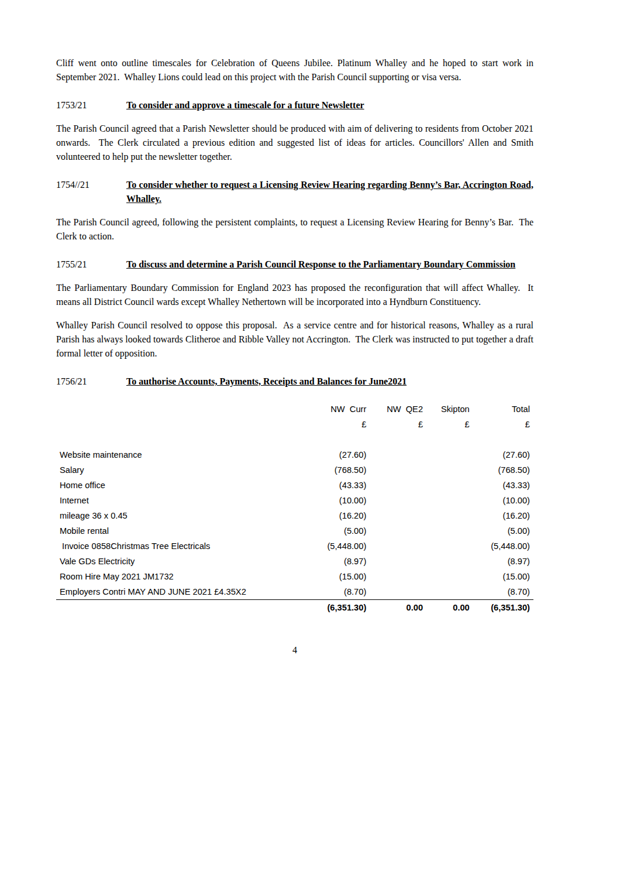Cliff went onto outline timescales for Celebration of Queens Jubilee. Platinum Whalley and he hoped to start work in September 2021. Whalley Lions could lead on this project with the Parish Council supporting or visa versa.
1753/21
To consider and approve a timescale for a future Newsletter
The Parish Council agreed that a Parish Newsletter should be produced with aim of delivering to residents from October 2021 onwards. The Clerk circulated a previous edition and suggested list of ideas for articles. Councillors' Allen and Smith volunteered to help put the newsletter together.
1754//21
To consider whether to request a Licensing Review Hearing regarding Benny’s Bar, Accrington Road, Whalley.
The Parish Council agreed, following the persistent complaints, to request a Licensing Review Hearing for Benny’s Bar. The Clerk to action.
1755/21
To discuss and determine a Parish Council Response to the Parliamentary Boundary Commission
The Parliamentary Boundary Commission for England 2023 has proposed the reconfiguration that will affect Whalley. It means all District Council wards except Whalley Nethertown will be incorporated into a Hyndburn Constituency.
Whalley Parish Council resolved to oppose this proposal. As a service centre and for historical reasons, Whalley as a rural Parish has always looked towards Clitheroe and Ribble Valley not Accrington. The Clerk was instructed to put together a draft formal letter of opposition.
1756/21
To authorise Accounts, Payments, Receipts and Balances for June2021
| | NW Curr | NW QE2 | Skipton | Total |
| --- | --- | --- | --- | --- |
| | £ | £ | £ | £ |
| Website maintenance | (27.60) | | | (27.60) |
| Salary | (768.50) | | | (768.50) |
| Home office | (43.33) | | | (43.33) |
| Internet | (10.00) | | | (10.00) |
| mileage 36 x 0.45 | (16.20) | | | (16.20) |
| Mobile rental | (5.00) | | | (5.00) |
| Invoice 0858Christmas Tree Electricals | (5,448.00) | | | (5,448.00) |
| Vale GDs Electricity | (8.97) | | | (8.97) |
| Room Hire May 2021 JM1732 | (15.00) | | | (15.00) |
| Employers Contri MAY AND JUNE 2021 £4.35X2 | (8.70) | | | (8.70) |
| | (6,351.30) | 0.00 | 0.00 | (6,351.30) |
4